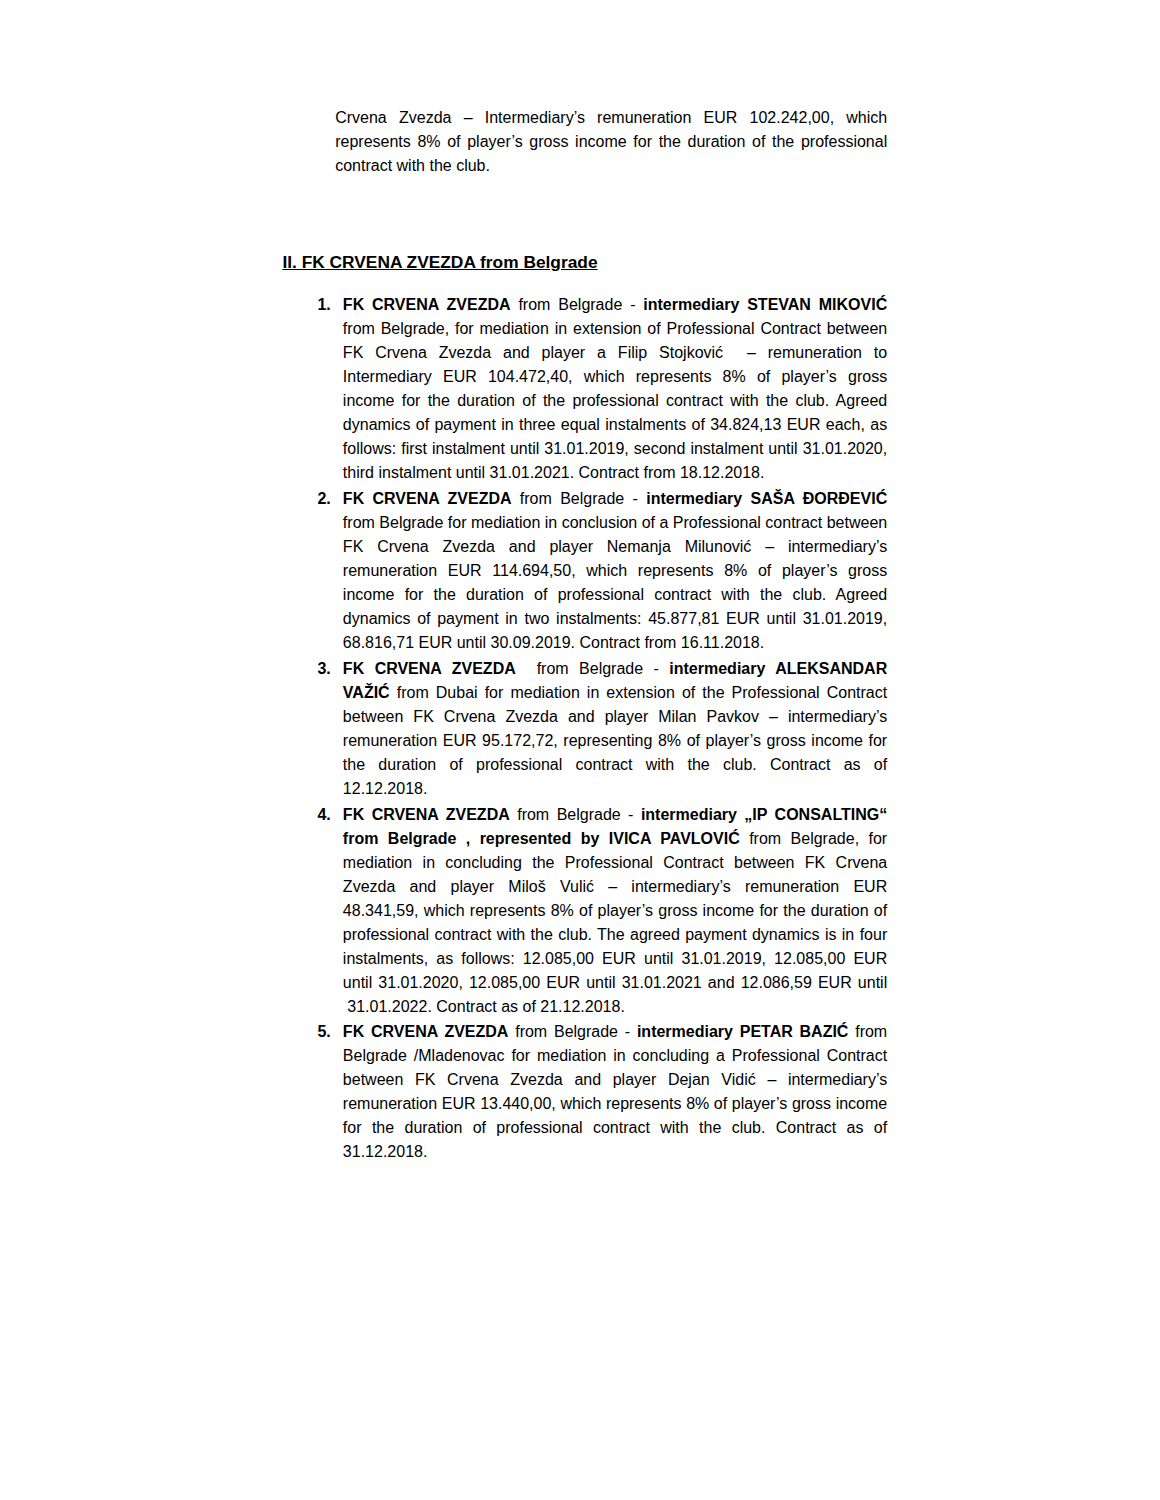Crvena Zvezda – Intermediary’s remuneration EUR 102.242,00, which represents 8% of player’s gross income for the duration of the professional contract with the club.
II. FK CRVENA ZVEZDA from Belgrade
FK CRVENA ZVEZDA from Belgrade - intermediary STEVAN MIKOVIĆ from Belgrade, for mediation in extension of Professional Contract between FK Crvena Zvezda and player a Filip Stojković – remuneration to Intermediary EUR 104.472,40, which represents 8% of player’s gross income for the duration of the professional contract with the club. Agreed dynamics of payment in three equal instalments of 34.824,13 EUR each, as follows: first instalment until 31.01.2019, second instalment until 31.01.2020, third instalment until 31.01.2021. Contract from 18.12.2018.
FK CRVENA ZVEZDA from Belgrade - intermediary SAŠA ĐORĐEVIĆ from Belgrade for mediation in conclusion of a Professional contract between FK Crvena Zvezda and player Nemanja Milunović – intermediary’s remuneration EUR 114.694,50, which represents 8% of player’s gross income for the duration of professional contract with the club. Agreed dynamics of payment in two instalments: 45.877,81 EUR until 31.01.2019, 68.816,71 EUR until 30.09.2019. Contract from 16.11.2018.
FK CRVENA ZVEZDA from Belgrade - intermediary ALEKSANDAR VAŽIĆ from Dubai for mediation in extension of the Professional Contract between FK Crvena Zvezda and player Milan Pavkov – intermediary’s remuneration EUR 95.172,72, representing 8% of player’s gross income for the duration of professional contract with the club. Contract as of 12.12.2018.
FK CRVENA ZVEZDA from Belgrade - intermediary „IP CONSALTING“ from Belgrade , represented by IVICA PAVLOVIĆ from Belgrade, for mediation in concluding the Professional Contract between FK Crvena Zvezda and player Miloš Vulić – intermediary’s remuneration EUR 48.341,59, which represents 8% of player’s gross income for the duration of professional contract with the club. The agreed payment dynamics is in four instalments, as follows: 12.085,00 EUR until 31.01.2019, 12.085,00 EUR until 31.01.2020, 12.085,00 EUR until 31.01.2021 and 12.086,59 EUR until 31.01.2022. Contract as of 21.12.2018.
FK CRVENA ZVEZDA from Belgrade - intermediary PETAR BAZIĆ from Belgrade /Mladenovac for mediation in concluding a Professional Contract between FK Crvena Zvezda and player Dejan Vidić – intermediary’s remuneration EUR 13.440,00, which represents 8% of player’s gross income for the duration of professional contract with the club. Contract as of 31.12.2018.